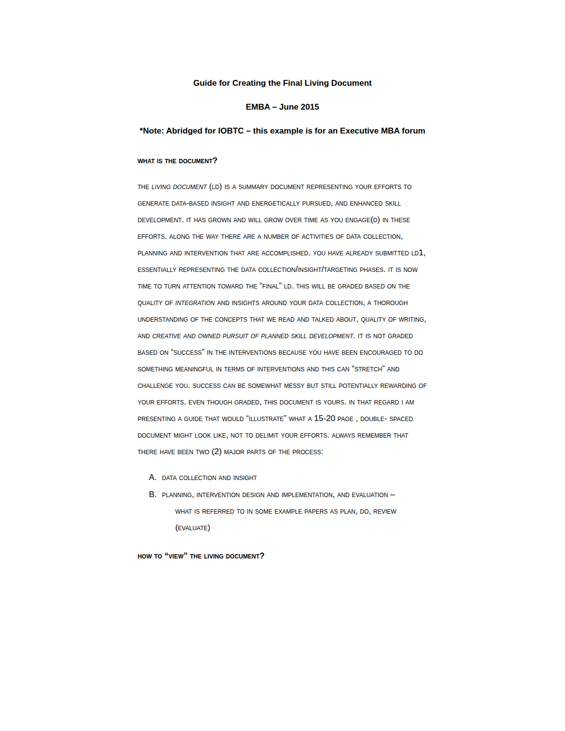Guide for Creating the Final Living Document
EMBA – June 2015
*Note: Abridged for IOBTC – this example is for an Executive MBA forum
What is the Document?
The Living Document (LD) is a Summary Document representing your efforts to generate data-based insight and energetically pursued, and enhanced skill development. It has grown and will grow over time as you engage(d) in these efforts. Along the way there are a number of activities of data Collection, planning and intervention that are accomplished. You have already submitted LD1, essentially representing the Data Collection/Insight/Targeting Phases. It is now time to turn attention toward the “Final” LD. This will be graded based on the quality of integration and insights around your data collection, a thorough understanding of the concepts that we read and talked about, quality of writing, and creative and owned pursuit of planned skill development. It is not graded based on “success” in the interventions because you have been encouraged to do something meaningful in terms of interventions and this can “stretch” and challenge you. Success can be somewhat messy but still potentially rewarding of your efforts. Even though graded, this document is yours. In that regard I am presenting a guide that would “illustrate” what a 15-20 page , Double- spaced document might look like, not to delimit your efforts. Always remember that there have been two (2) major parts of the process:
Data Collection and insight
planning, intervention design and implementation, and evaluation – what is referred to in some example papers as Plan, Do, Review (Evaluate)
How to “View” the living Document?